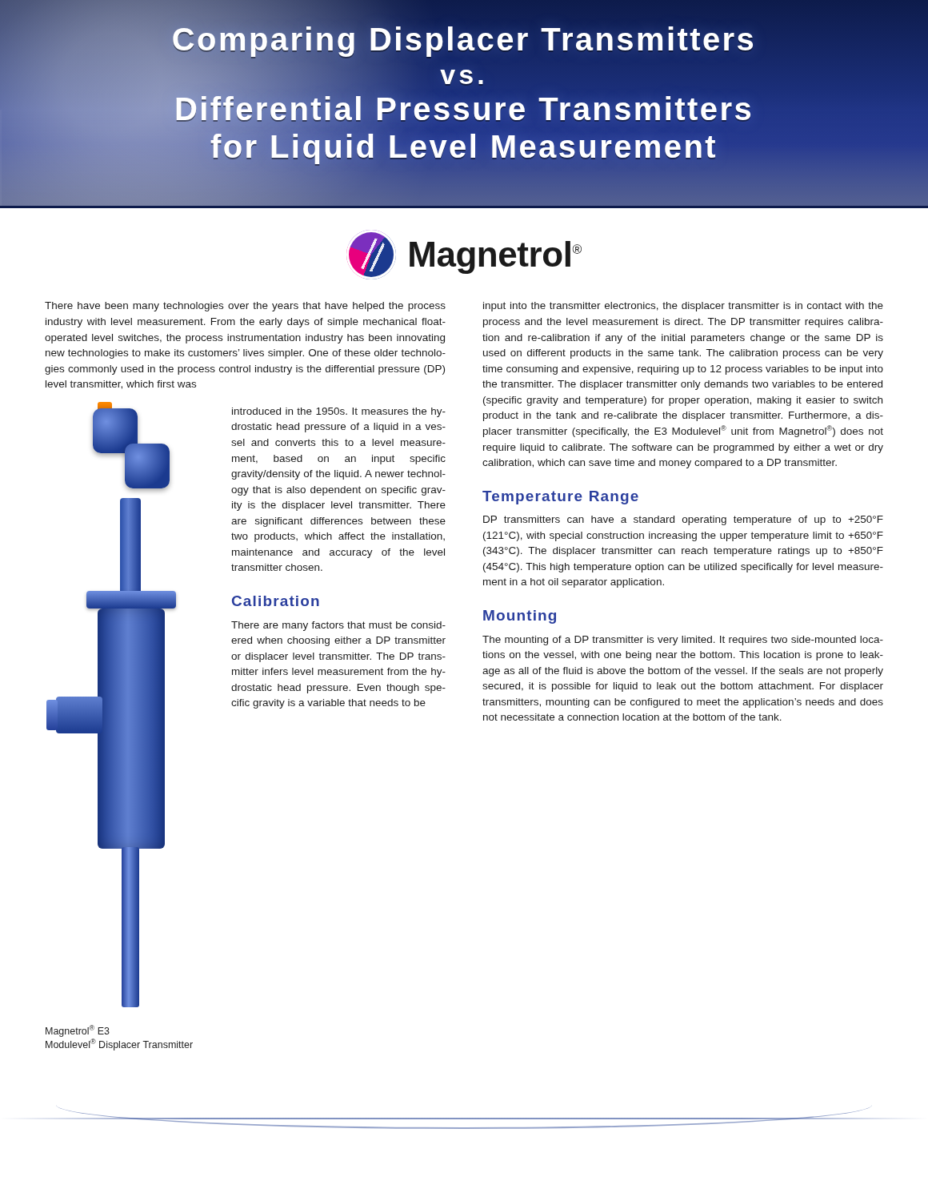Comparing Displacer Transmitters vs. Differential Pressure Transmitters for Liquid Level Measurement
Magnetrol®
There have been many technologies over the years that have helped the process industry with level measurement. From the early days of simple mechanical float-operated level switches, the process instrumentation industry has been innovating new technologies to make its customers’ lives simpler. One of these older technologies commonly used in the process control industry is the differential pressure (DP) level transmitter, which first was
Magnetrol® E3
Modulevel® Displacer Transmitter
introduced in the 1950s. It measures the hydrostatic head pressure of a liquid in a vessel and converts this to a level measurement, based on an input specific gravity/density of the liquid. A newer technology that is also dependent on specific gravity is the displacer level transmitter. There are significant differences between these two products, which affect the installation, maintenance and accuracy of the level transmitter chosen.
Calibration
There are many factors that must be considered when choosing either a DP transmitter or displacer level transmitter. The DP transmitter infers level measurement from the hydrostatic head pressure. Even though specific gravity is a variable that needs to be
input into the transmitter electronics, the displacer transmitter is in contact with the process and the level measurement is direct. The DP transmitter requires calibration and re-calibration if any of the initial parameters change or the same DP is used on different products in the same tank. The calibration process can be very time consuming and expensive, requiring up to 12 process variables to be input into the transmitter. The displacer transmitter only demands two variables to be entered (specific gravity and temperature) for proper operation, making it easier to switch product in the tank and re-calibrate the displacer transmitter. Furthermore, a displacer transmitter (specifically, the E3 Modulevel® unit from Magnetrol®) does not require liquid to calibrate. The software can be programmed by either a wet or dry calibration, which can save time and money compared to a DP transmitter.
Temperature Range
DP transmitters can have a standard operating temperature of up to +250°F (121°C), with special construction increasing the upper temperature limit to +650°F (343°C). The displacer transmitter can reach temperature ratings up to +850°F (454°C). This high temperature option can be utilized specifically for level measurement in a hot oil separator application.
Mounting
The mounting of a DP transmitter is very limited. It requires two side-mounted locations on the vessel, with one being near the bottom. This location is prone to leakage as all of the fluid is above the bottom of the vessel. If the seals are not properly secured, it is possible for liquid to leak out the bottom attachment. For displacer transmitters, mounting can be configured to meet the application’s needs and does not necessitate a connection location at the bottom of the tank.